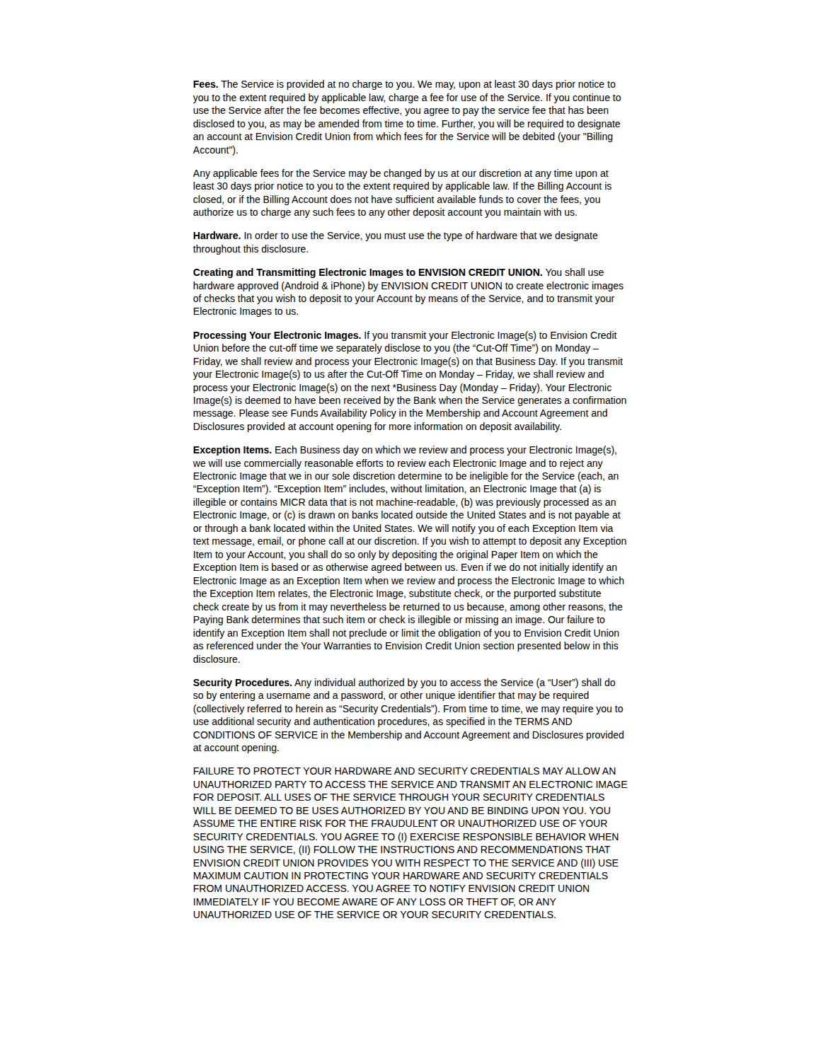Fees. The Service is provided at no charge to you. We may, upon at least 30 days prior notice to you to the extent required by applicable law, charge a fee for use of the Service. If you continue to use the Service after the fee becomes effective, you agree to pay the service fee that has been disclosed to you, as may be amended from time to time. Further, you will be required to designate an account at Envision Credit Union from which fees for the Service will be debited (your "Billing Account").
Any applicable fees for the Service may be changed by us at our discretion at any time upon at least 30 days prior notice to you to the extent required by applicable law. If the Billing Account is closed, or if the Billing Account does not have sufficient available funds to cover the fees, you authorize us to charge any such fees to any other deposit account you maintain with us.
Hardware. In order to use the Service, you must use the type of hardware that we designate throughout this disclosure.
Creating and Transmitting Electronic Images to ENVISION CREDIT UNION. You shall use hardware approved (Android & iPhone) by ENVISION CREDIT UNION to create electronic images of checks that you wish to deposit to your Account by means of the Service, and to transmit your Electronic Images to us.
Processing Your Electronic Images. If you transmit your Electronic Image(s) to Envision Credit Union before the cut-off time we separately disclose to you (the “Cut-Off Time”) on Monday – Friday, we shall review and process your Electronic Image(s) on that Business Day. If you transmit your Electronic Image(s) to us after the Cut-Off Time on Monday – Friday, we shall review and process your Electronic Image(s) on the next *Business Day (Monday – Friday). Your Electronic Image(s) is deemed to have been received by the Bank when the Service generates a confirmation message. Please see Funds Availability Policy in the Membership and Account Agreement and Disclosures provided at account opening for more information on deposit availability.
Exception Items. Each Business day on which we review and process your Electronic Image(s), we will use commercially reasonable efforts to review each Electronic Image and to reject any Electronic Image that we in our sole discretion determine to be ineligible for the Service (each, an “Exception Item”). “Exception Item” includes, without limitation, an Electronic Image that (a) is illegible or contains MICR data that is not machine-readable, (b) was previously processed as an Electronic Image, or (c) is drawn on banks located outside the United States and is not payable at or through a bank located within the United States. We will notify you of each Exception Item via text message, email, or phone call at our discretion. If you wish to attempt to deposit any Exception Item to your Account, you shall do so only by depositing the original Paper Item on which the Exception Item is based or as otherwise agreed between us. Even if we do not initially identify an Electronic Image as an Exception Item when we review and process the Electronic Image to which the Exception Item relates, the Electronic Image, substitute check, or the purported substitute check create by us from it may nevertheless be returned to us because, among other reasons, the Paying Bank determines that such item or check is illegible or missing an image. Our failure to identify an Exception Item shall not preclude or limit the obligation of you to Envision Credit Union as referenced under the Your Warranties to Envision Credit Union section presented below in this disclosure.
Security Procedures. Any individual authorized by you to access the Service (a “User”) shall do so by entering a username and a password, or other unique identifier that may be required (collectively referred to herein as “Security Credentials”). From time to time, we may require you to use additional security and authentication procedures, as specified in the TERMS AND CONDITIONS OF SERVICE in the Membership and Account Agreement and Disclosures provided at account opening.
FAILURE TO PROTECT YOUR HARDWARE AND SECURITY CREDENTIALS MAY ALLOW AN UNAUTHORIZED PARTY TO ACCESS THE SERVICE AND TRANSMIT AN ELECTRONIC IMAGE FOR DEPOSIT. ALL USES OF THE SERVICE THROUGH YOUR SECURITY CREDENTIALS WILL BE DEEMED TO BE USES AUTHORIZED BY YOU AND BE BINDING UPON YOU. YOU ASSUME THE ENTIRE RISK FOR THE FRAUDULENT OR UNAUTHORIZED USE OF YOUR SECURITY CREDENTIALS. YOU AGREE TO (i) EXERCISE RESPONSIBLE BEHAVIOR WHEN USING THE SERVICE, (ii) FOLLOW THE INSTRUCTIONS AND RECOMMENDATIONS THAT ENVISION CREDIT UNION PROVIDES YOU WITH RESPECT TO THE SERVICE AND (iii) USE MAXIMUM CAUTION IN PROTECTING YOUR HARDWARE AND SECURITY CREDENTIALS FROM UNAUTHORIZED ACCESS. YOU AGREE TO NOTIFY ENVISION CREDIT UNION IMMEDIATELY IF YOU BECOME AWARE OF ANY LOSS OR THEFT OF, OR ANY UNAUTHORIZED USE OF THE SERVICE OR YOUR SECURITY CREDENTIALS.